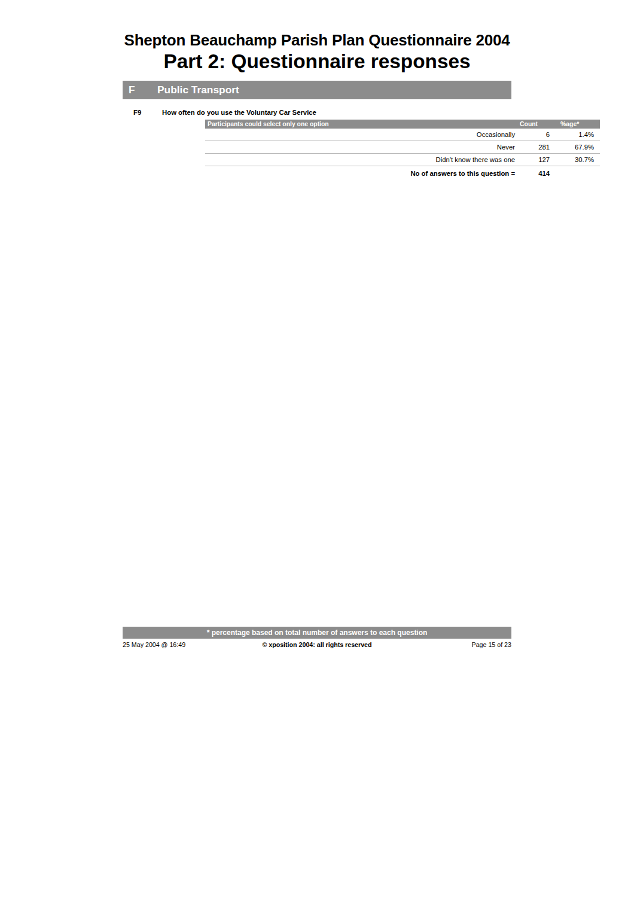Shepton Beauchamp Parish Plan Questionnaire 2004
Part 2: Questionnaire responses
F Public Transport
F9 How often do you use the Voluntary Car Service
| Participants could select only one option | Count | %age* |
| --- | --- | --- |
| Occasionally | 6 | 1.4% |
| Never | 281 | 67.9% |
| Didn't know there was one | 127 | 30.7% |
| No of answers to this question = | 414 | |
* percentage based on total number of answers to each question
25 May 2004 @ 16:49
© xposition 2004: all rights reserved
Page 15 of 23